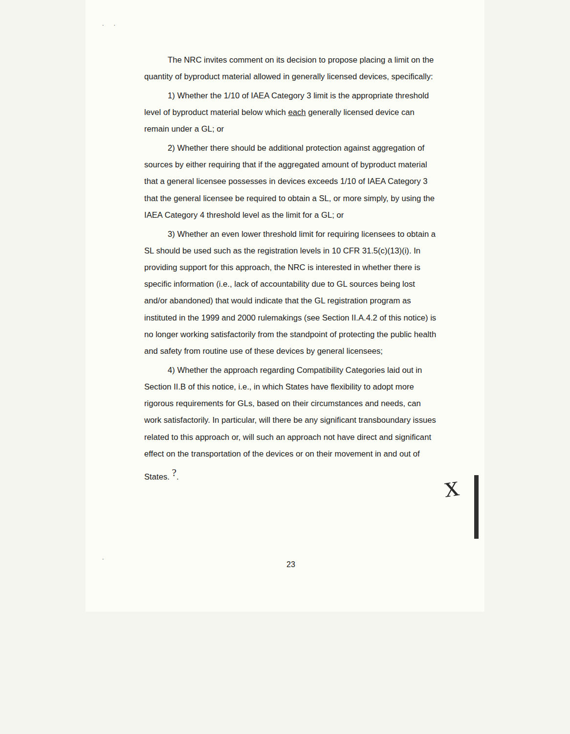· ·
The NRC invites comment on its decision to propose placing a limit on the quantity of byproduct material allowed in generally licensed devices, specifically:
1) Whether the 1/10 of IAEA Category 3 limit is the appropriate threshold level of byproduct material below which each generally licensed device can remain under a GL; or
2) Whether there should be additional protection against aggregation of sources by either requiring that if the aggregated amount of byproduct material that a general licensee possesses in devices exceeds 1/10 of IAEA Category 3 that the general licensee be required to obtain a SL, or more simply, by using the IAEA Category 4 threshold level as the limit for a GL; or
3) Whether an even lower threshold limit for requiring licensees to obtain a SL should be used such as the registration levels in 10 CFR 31.5(c)(13)(i). In providing support for this approach, the NRC is interested in whether there is specific information (i.e., lack of accountability due to GL sources being lost and/or abandoned) that would indicate that the GL registration program as instituted in the 1999 and 2000 rulemakings (see Section II.A.4.2 of this notice) is no longer working satisfactorily from the standpoint of protecting the public health and safety from routine use of these devices by general licensees;
4) Whether the approach regarding Compatibility Categories laid out in Section II.B of this notice, i.e., in which States have flexibility to adopt more rigorous requirements for GLs, based on their circumstances and needs, can work satisfactorily. In particular, will there be any significant transboundary issues related to this approach or, will such an approach not have direct and significant effect on the transportation of the devices or on their movement in and out of States. ?.
x
·
23